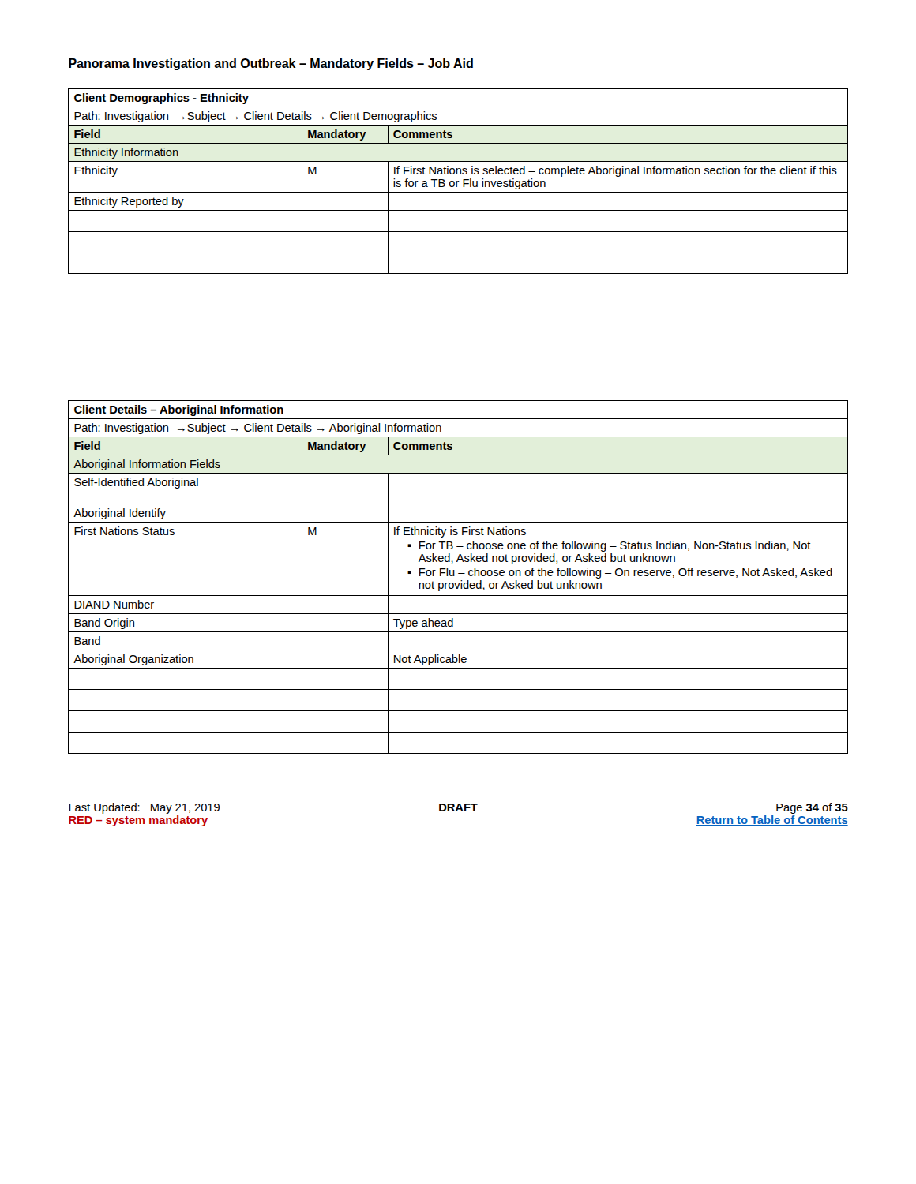Panorama Investigation and Outbreak – Mandatory Fields – Job Aid
| Client Demographics - Ethnicity |
| Path: Investigation →Subject → Client Details → Client Demographics |
| Field | Mandatory | Comments |
| Ethnicity Information |
| Ethnicity | M | If First Nations is selected – complete Aboriginal Information section for the client if this is for a TB or Flu investigation |
| Ethnicity Reported by | | |
| Client Details – Aboriginal Information |
| Path: Investigation →Subject → Client Details → Aboriginal Information |
| Field | Mandatory | Comments |
| Aboriginal Information Fields |
| Self-Identified Aboriginal | | |
| Aboriginal Identify | | |
| First Nations Status | M | If Ethnicity is First Nations For TB – choose one of the following – Status Indian, Non-Status Indian, Not Asked, Asked not provided, or Asked but unknown For Flu – choose on of the following – On reserve, Off reserve, Not Asked, Asked not provided, or Asked but unknown |
| DIAND Number | | |
| Band Origin | | Type ahead |
| Band | | |
| Aboriginal Organization | | Not Applicable |
| Last Updated: May 21, 2019 | DRAFT | Page 34 of 35 |
| RED – system mandatory | | Return to Table of Contents |